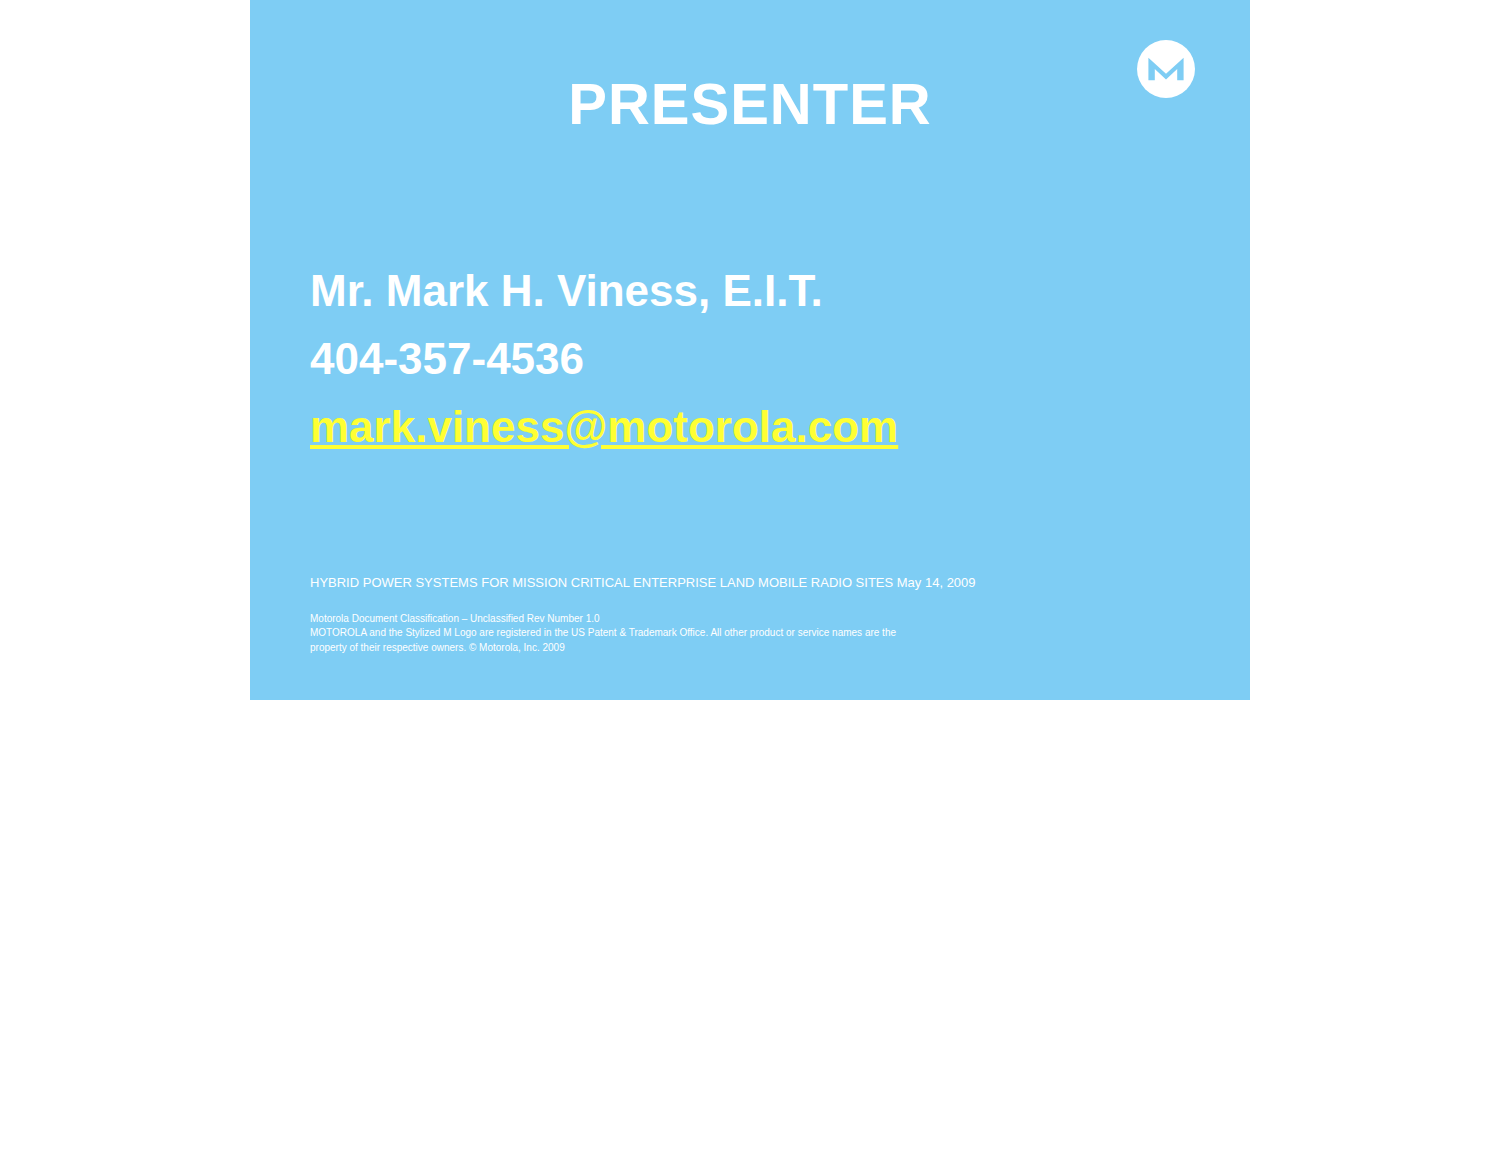PRESENTER
Mr. Mark H. Viness, E.I.T.
404-357-4536
mark.viness@motorola.com
HYBRID POWER SYSTEMS FOR MISSION CRITICAL ENTERPRISE LAND MOBILE RADIO SITES May 14, 2009
Motorola Document Classification – Unclassified Rev Number 1.0
MOTOROLA and the Stylized M Logo are registered in the US Patent & Trademark Office. All other product or service names are the
property of their respective owners. © Motorola, Inc. 2009